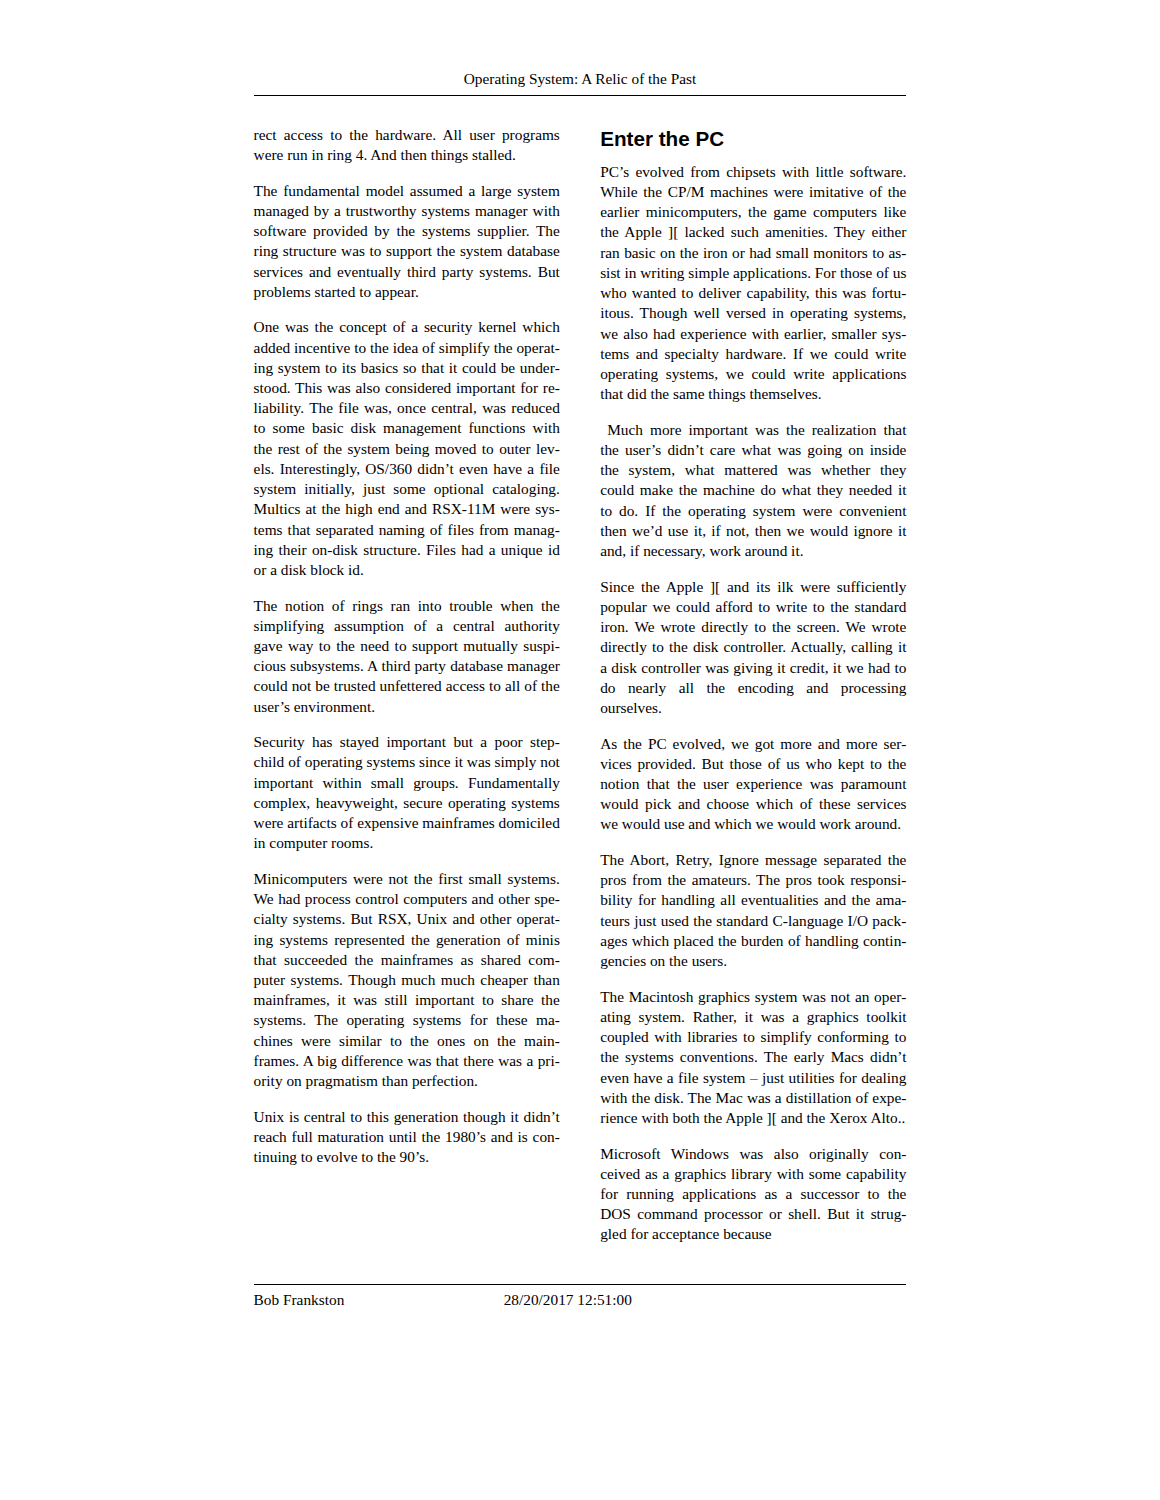Operating System: A Relic of the Past
rect access to the hardware. All user programs were run in ring 4. And then things stalled.
The fundamental model assumed a large system managed by a trustworthy systems manager with software provided by the systems supplier. The ring structure was to support the system database services and eventually third party systems. But problems started to appear.
One was the concept of a security kernel which added incentive to the idea of simplify the operating system to its basics so that it could be understood. This was also considered important for reliability. The file was, once central, was reduced to some basic disk management functions with the rest of the system being moved to outer levels. Interestingly, OS/360 didn’t even have a file system initially, just some optional cataloging. Multics at the high end and RSX-11M were systems that separated naming of files from managing their on-disk structure. Files had a unique id or a disk block id.
The notion of rings ran into trouble when the simplifying assumption of a central authority gave way to the need to support mutually suspicious subsystems. A third party database manager could not be trusted unfettered access to all of the user’s environment.
Security has stayed important but a poor step-child of operating systems since it was simply not important within small groups. Fundamentally complex, heavyweight, secure operating systems were artifacts of expensive mainframes domiciled in computer rooms.
Minicomputers were not the first small systems. We had process control computers and other specialty systems. But RSX, Unix and other operating systems represented the generation of minis that succeeded the mainframes as shared computer systems. Though much much cheaper than mainframes, it was still important to share the systems. The operating systems for these machines were similar to the ones on the mainframes. A big difference was that there was a priority on pragmatism than perfection.
Unix is central to this generation though it didn’t reach full maturation until the 1980’s and is continuing to evolve to the 90’s.
Enter the PC
PC’s evolved from chipsets with little software. While the CP/M machines were imitative of the earlier minicomputers, the game computers like the Apple ][ lacked such amenities. They either ran basic on the iron or had small monitors to assist in writing simple applications. For those of us who wanted to deliver capability, this was fortuitous. Though well versed in operating systems, we also had experience with earlier, smaller systems and specialty hardware. If we could write operating systems, we could write applications that did the same things themselves.
Much more important was the realization that the user’s didn’t care what was going on inside the system, what mattered was whether they could make the machine do what they needed it to do. If the operating system were convenient then we’d use it, if not, then we would ignore it and, if necessary, work around it.
Since the Apple ][ and its ilk were sufficiently popular we could afford to write to the standard iron. We wrote directly to the screen. We wrote directly to the disk controller. Actually, calling it a disk controller was giving it credit, it we had to do nearly all the encoding and processing ourselves.
As the PC evolved, we got more and more services provided. But those of us who kept to the notion that the user experience was paramount would pick and choose which of these services we would use and which we would work around.
The Abort, Retry, Ignore message separated the pros from the amateurs. The pros took responsibility for handling all eventualities and the amateurs just used the standard C-language I/O packages which placed the burden of handling contingencies on the users.
The Macintosh graphics system was not an operating system. Rather, it was a graphics toolkit coupled with libraries to simplify conforming to the systems conventions. The early Macs didn’t even have a file system – just utilities for dealing with the disk. The Mac was a distillation of experience with both the Apple ][ and the Xerox Alto..
Microsoft Windows was also originally conceived as a graphics library with some capability for running applications as a successor to the DOS command processor or shell. But it struggled for acceptance because
Bob Frankston
28/20/2017 12:51:00